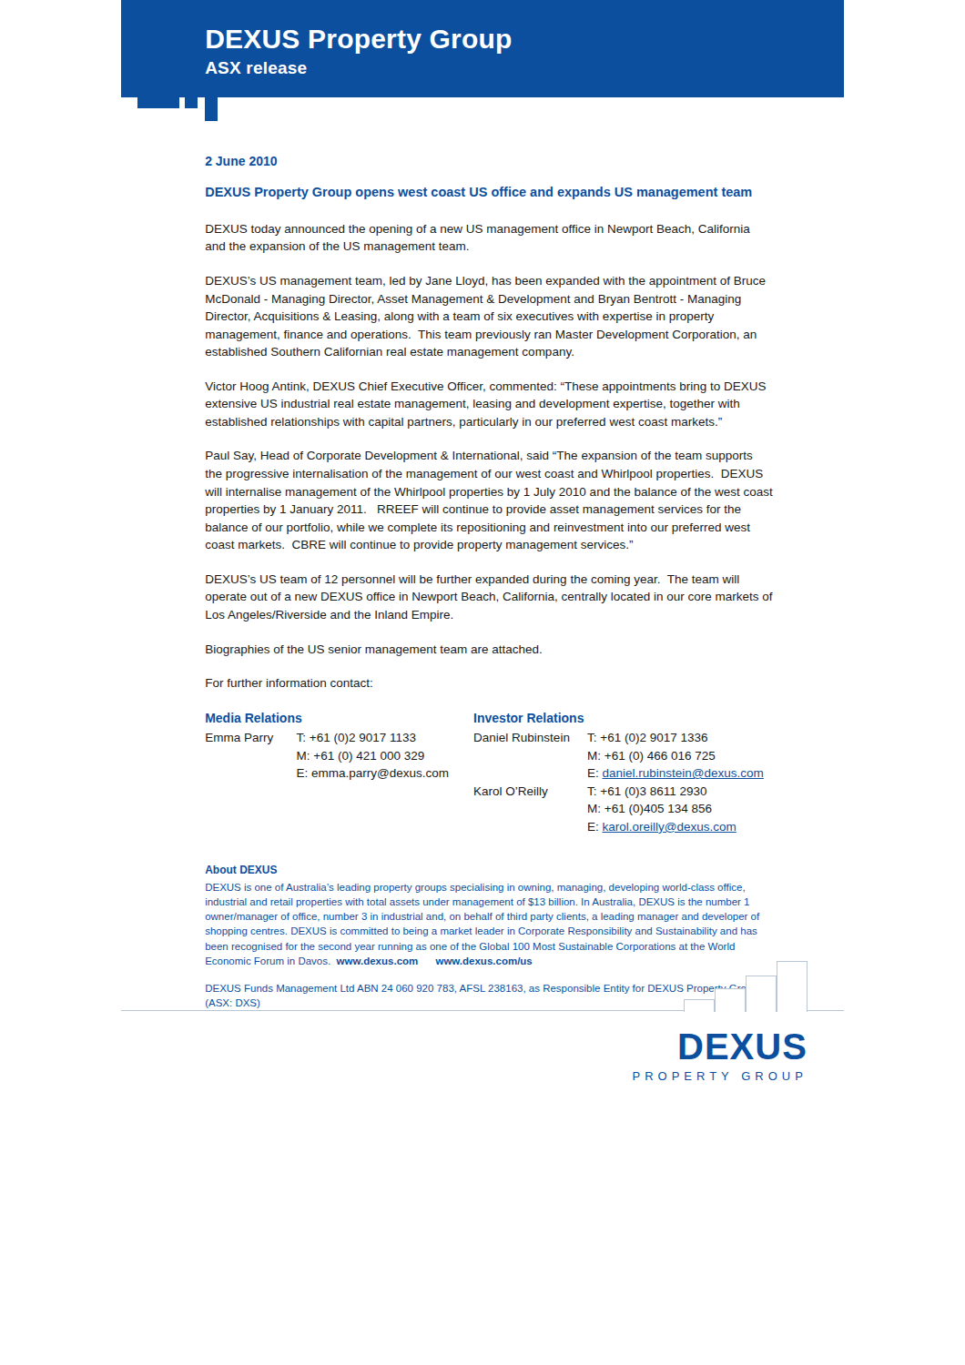DEXUS Property Group
ASX release
2 June 2010
DEXUS Property Group opens west coast US office and expands US management team
DEXUS today announced the opening of a new US management office in Newport Beach, California and the expansion of the US management team.
DEXUS’s US management team, led by Jane Lloyd, has been expanded with the appointment of Bruce McDonald - Managing Director, Asset Management & Development and Bryan Bentrott - Managing Director, Acquisitions & Leasing, along with a team of six executives with expertise in property management, finance and operations. This team previously ran Master Development Corporation, an established Southern Californian real estate management company.
Victor Hoog Antink, DEXUS Chief Executive Officer, commented: “These appointments bring to DEXUS extensive US industrial real estate management, leasing and development expertise, together with established relationships with capital partners, particularly in our preferred west coast markets.”
Paul Say, Head of Corporate Development & International, said “The expansion of the team supports the progressive internalisation of the management of our west coast and Whirlpool properties. DEXUS will internalise management of the Whirlpool properties by 1 July 2010 and the balance of the west coast properties by 1 January 2011. RREEF will continue to provide asset management services for the balance of our portfolio, while we complete its repositioning and reinvestment into our preferred west coast markets. CBRE will continue to provide property management services.”
DEXUS’s US team of 12 personnel will be further expanded during the coming year. The team will operate out of a new DEXUS office in Newport Beach, California, centrally located in our core markets of Los Angeles/Riverside and the Inland Empire.
Biographies of the US senior management team are attached.
For further information contact:
| Media Relations | Investor Relations |
| --- | --- |
| Emma Parry | T: +61 (0)2 9017 1133 | Daniel Rubinstein | T: +61 (0)2 9017 1336 |
| | M: +61 (0) 421 000 329 | | M: +61 (0) 466 016 725 |
| | E: emma.parry@dexus.com | | E: daniel.rubinstein@dexus.com |
| | | Karol O’Reilly | T: +61 (0)3 8611 2930 |
| | | | M: +61 (0)405 134 856 |
| | | | E: karol.oreilly@dexus.com |
About DEXUS
DEXUS is one of Australia’s leading property groups specialising in owning, managing, developing world-class office, industrial and retail properties with total assets under management of $13 billion. In Australia, DEXUS is the number 1 owner/manager of office, number 3 in industrial and, on behalf of third party clients, a leading manager and developer of shopping centres. DEXUS is committed to being a market leader in Corporate Responsibility and Sustainability and has been recognised for the second year running as one of the Global 100 Most Sustainable Corporations at the World Economic Forum in Davos. www.dexus.com www.dexus.com/us
DEXUS Funds Management Ltd ABN 24 060 920 783, AFSL 238163, as Responsible Entity for DEXUS Property Group (ASX: DXS)
DEXUS
PROPERTY GROUP